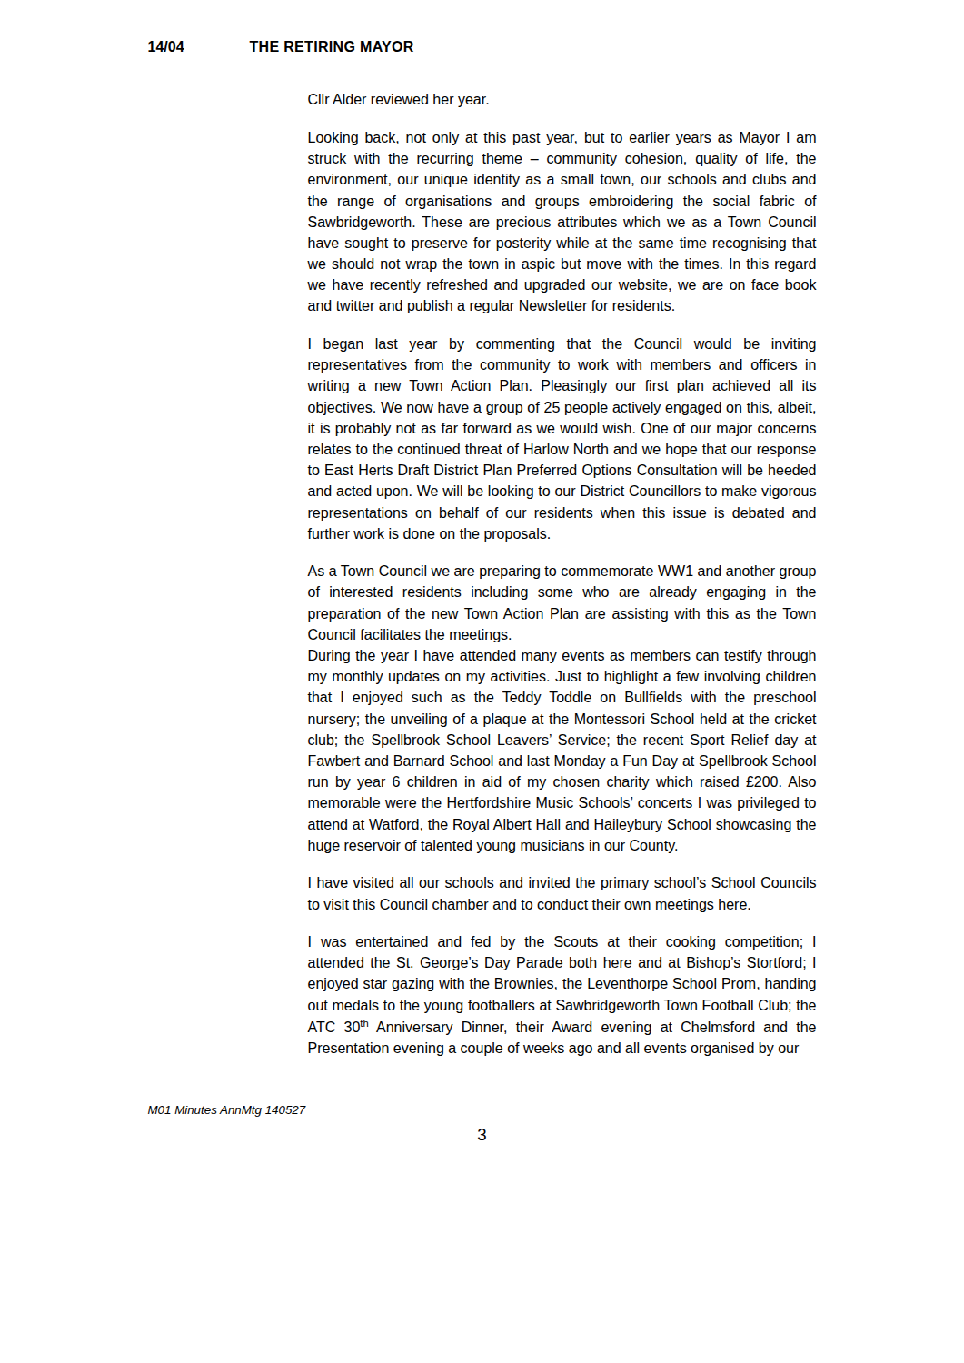14/04 THE RETIRING MAYOR
Cllr Alder reviewed her year.
Looking back, not only at this past year, but to earlier years as Mayor I am struck with the recurring theme – community cohesion, quality of life, the environment, our unique identity as a small town, our schools and clubs and the range of organisations and groups embroidering the social fabric of Sawbridgeworth. These are precious attributes which we as a Town Council have sought to preserve for posterity while at the same time recognising that we should not wrap the town in aspic but move with the times. In this regard we have recently refreshed and upgraded our website, we are on face book and twitter and publish a regular Newsletter for residents.
I began last year by commenting that the Council would be inviting representatives from the community to work with members and officers in writing a new Town Action Plan. Pleasingly our first plan achieved all its objectives. We now have a group of 25 people actively engaged on this, albeit, it is probably not as far forward as we would wish. One of our major concerns relates to the continued threat of Harlow North and we hope that our response to East Herts Draft District Plan Preferred Options Consultation will be heeded and acted upon. We will be looking to our District Councillors to make vigorous representations on behalf of our residents when this issue is debated and further work is done on the proposals.
As a Town Council we are preparing to commemorate WW1 and another group of interested residents including some who are already engaging in the preparation of the new Town Action Plan are assisting with this as the Town Council facilitates the meetings.
During the year I have attended many events as members can testify through my monthly updates on my activities. Just to highlight a few involving children that I enjoyed such as the Teddy Toddle on Bullfields with the preschool nursery; the unveiling of a plaque at the Montessori School held at the cricket club; the Spellbrook School Leavers’ Service; the recent Sport Relief day at Fawbert and Barnard School and last Monday a Fun Day at Spellbrook School run by year 6 children in aid of my chosen charity which raised £200. Also memorable were the Hertfordshire Music Schools’ concerts I was privileged to attend at Watford, the Royal Albert Hall and Haileybury School showcasing the huge reservoir of talented young musicians in our County.
I have visited all our schools and invited the primary school’s School Councils to visit this Council chamber and to conduct their own meetings here.
I was entertained and fed by the Scouts at their cooking competition; I attended the St. George’s Day Parade both here and at Bishop’s Stortford; I enjoyed star gazing with the Brownies, the Leventhorpe School Prom, handing out medals to the young footballers at Sawbridgeworth Town Football Club; the ATC 30th Anniversary Dinner, their Award evening at Chelmsford and the Presentation evening a couple of weeks ago and all events organised by our
M01 Minutes AnnMtg 140527
3